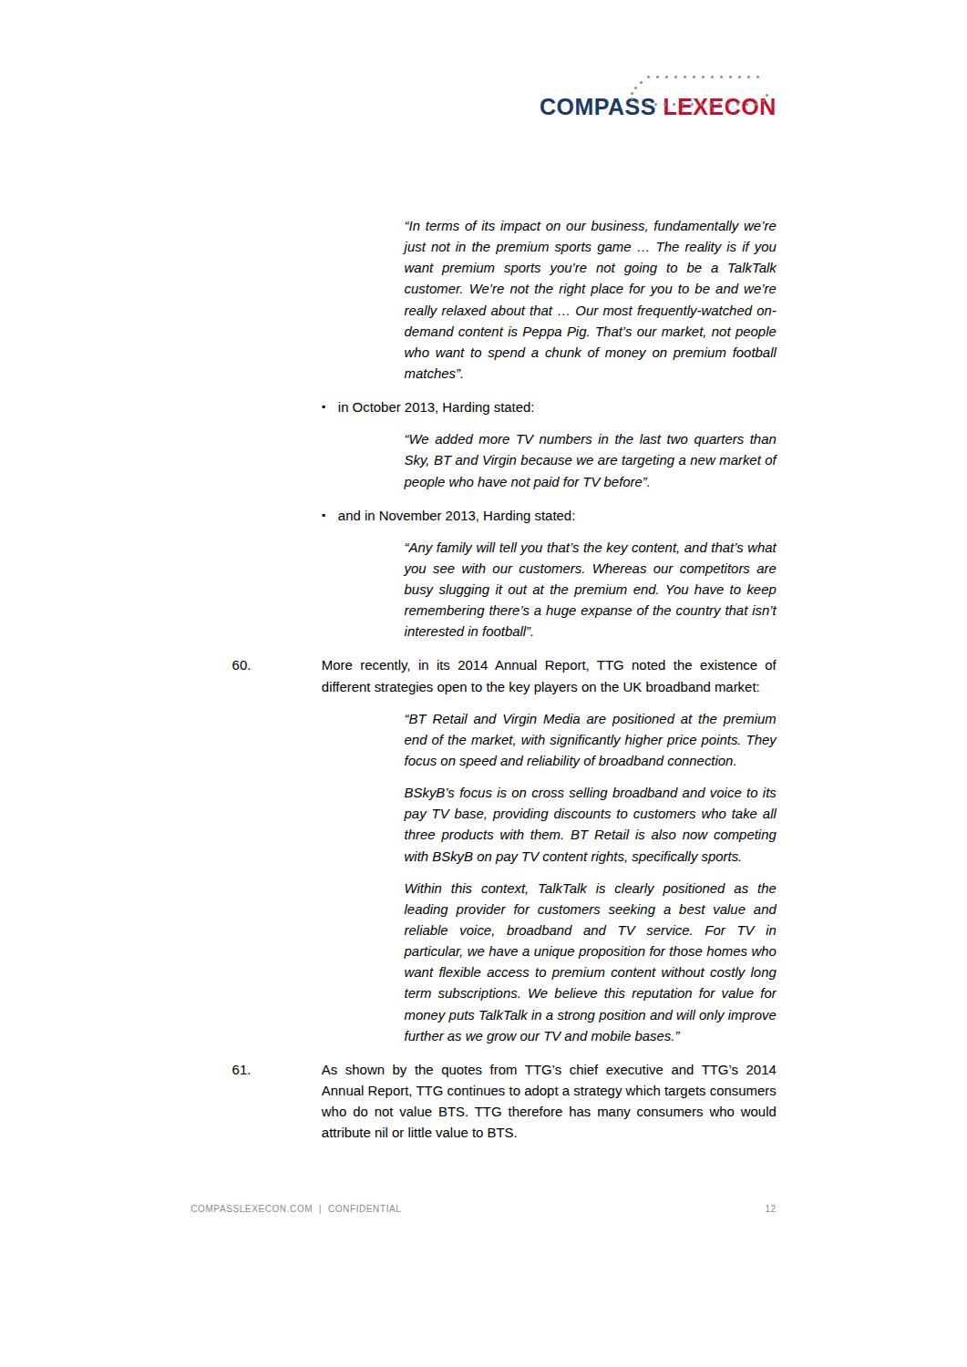COMPASS LEXECON
“In terms of its impact on our business, fundamentally we’re just not in the premium sports game … The reality is if you want premium sports you’re not going to be a TalkTalk customer. We’re not the right place for you to be and we’re really relaxed about that … Our most frequently-watched on-demand content is Peppa Pig. That’s our market, not people who want to spend a chunk of money on premium football matches”.
▪
in October 2013, Harding stated:
“We added more TV numbers in the last two quarters than Sky, BT and Virgin because we are targeting a new market of people who have not paid for TV before”.
▪
and in November 2013, Harding stated:
“Any family will tell you that’s the key content, and that’s what you see with our customers. Whereas our competitors are busy slugging it out at the premium end. You have to keep remembering there’s a huge expanse of the country that isn’t interested in football”.
60.
More recently, in its 2014 Annual Report, TTG noted the existence of different strategies open to the key players on the UK broadband market:
“BT Retail and Virgin Media are positioned at the premium end of the market, with significantly higher price points. They focus on speed and reliability of broadband connection.
BSkyB’s focus is on cross selling broadband and voice to its pay TV base, providing discounts to customers who take all three products with them. BT Retail is also now competing with BSkyB on pay TV content rights, specifically sports.
Within this context, TalkTalk is clearly positioned as the leading provider for customers seeking a best value and reliable voice, broadband and TV service. For TV in particular, we have a unique proposition for those homes who want flexible access to premium content without costly long term subscriptions. We believe this reputation for value for money puts TalkTalk in a strong position and will only improve further as we grow our TV and mobile bases.”
61.
As shown by the quotes from TTG’s chief executive and TTG’s 2014 Annual Report, TTG continues to adopt a strategy which targets consumers who do not value BTS. TTG therefore has many consumers who would attribute nil or little value to BTS.
COMPASSLEXECON.COM | CONFIDENTIAL
12